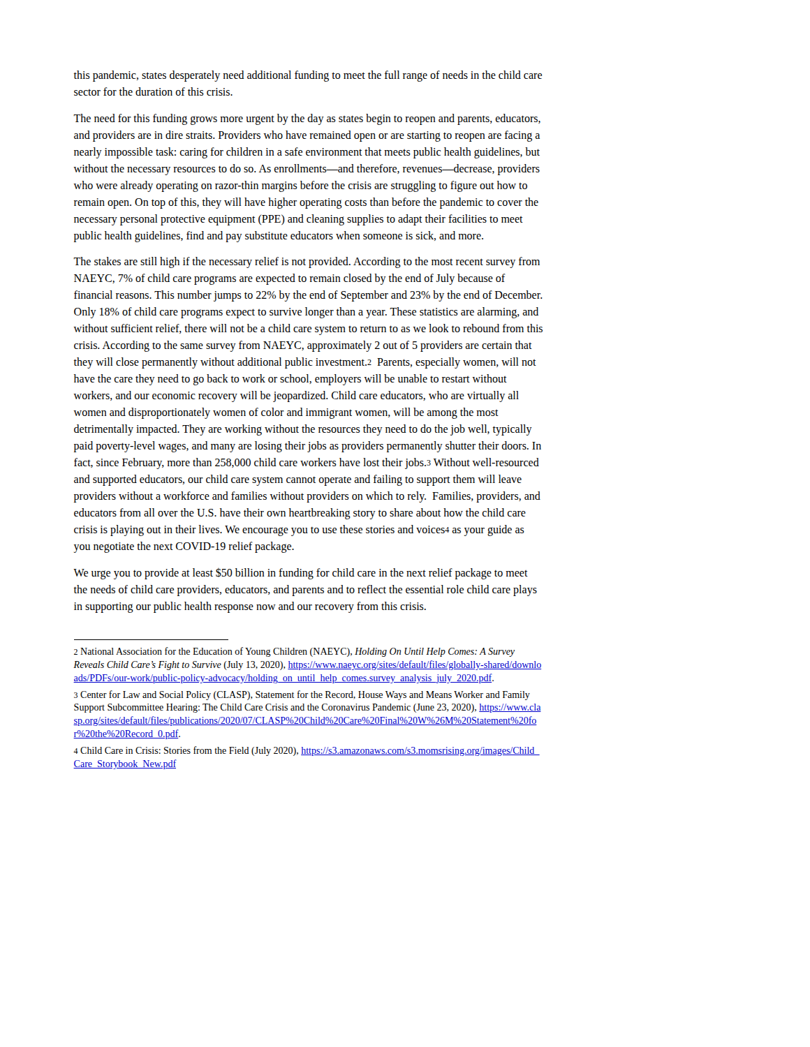this pandemic, states desperately need additional funding to meet the full range of needs in the child care sector for the duration of this crisis.
The need for this funding grows more urgent by the day as states begin to reopen and parents, educators, and providers are in dire straits. Providers who have remained open or are starting to reopen are facing a nearly impossible task: caring for children in a safe environment that meets public health guidelines, but without the necessary resources to do so. As enrollments—and therefore, revenues—decrease, providers who were already operating on razor-thin margins before the crisis are struggling to figure out how to remain open. On top of this, they will have higher operating costs than before the pandemic to cover the necessary personal protective equipment (PPE) and cleaning supplies to adapt their facilities to meet public health guidelines, find and pay substitute educators when someone is sick, and more.
The stakes are still high if the necessary relief is not provided. According to the most recent survey from NAEYC, 7% of child care programs are expected to remain closed by the end of July because of financial reasons. This number jumps to 22% by the end of September and 23% by the end of December. Only 18% of child care programs expect to survive longer than a year. These statistics are alarming, and without sufficient relief, there will not be a child care system to return to as we look to rebound from this crisis. According to the same survey from NAEYC, approximately 2 out of 5 providers are certain that they will close permanently without additional public investment.2 Parents, especially women, will not have the care they need to go back to work or school, employers will be unable to restart without workers, and our economic recovery will be jeopardized. Child care educators, who are virtually all women and disproportionately women of color and immigrant women, will be among the most detrimentally impacted. They are working without the resources they need to do the job well, typically paid poverty-level wages, and many are losing their jobs as providers permanently shutter their doors. In fact, since February, more than 258,000 child care workers have lost their jobs.3 Without well-resourced and supported educators, our child care system cannot operate and failing to support them will leave providers without a workforce and families without providers on which to rely. Families, providers, and educators from all over the U.S. have their own heartbreaking story to share about how the child care crisis is playing out in their lives. We encourage you to use these stories and voices4 as your guide as you negotiate the next COVID-19 relief package.
We urge you to provide at least $50 billion in funding for child care in the next relief package to meet the needs of child care providers, educators, and parents and to reflect the essential role child care plays in supporting our public health response now and our recovery from this crisis.
2 National Association for the Education of Young Children (NAEYC), Holding On Until Help Comes: A Survey Reveals Child Care’s Fight to Survive (July 13, 2020), https://www.naeyc.org/sites/default/files/globally-shared/downloads/PDFs/our-work/public-policy-advocacy/holding_on_until_help_comes.survey_analysis_july_2020.pdf.
3 Center for Law and Social Policy (CLASP), Statement for the Record, House Ways and Means Worker and Family Support Subcommittee Hearing: The Child Care Crisis and the Coronavirus Pandemic (June 23, 2020), https://www.clasp.org/sites/default/files/publications/2020/07/CLASP%20Child%20Care%20Final%20W%26M%20Statement%20for%20the%20Record_0.pdf.
4 Child Care in Crisis: Stories from the Field (July 2020), https://s3.amazonaws.com/s3.momsrising.org/images/Child_Care_Storybook_New.pdf